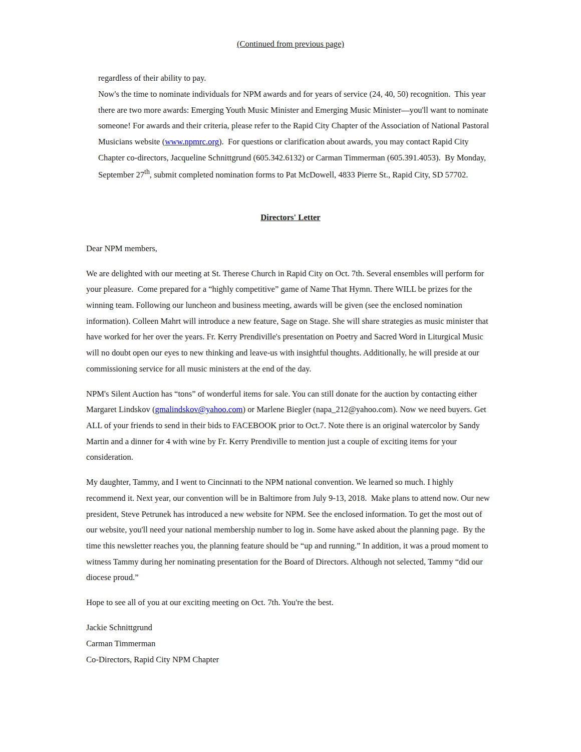(Continued from previous page)
regardless of their ability to pay.
Now's the time to nominate individuals for NPM awards and for years of service (24, 40, 50) recognition. This year there are two more awards: Emerging Youth Music Minister and Emerging Music Minister—you'll want to nominate someone! For awards and their criteria, please refer to the Rapid City Chapter of the Association of National Pastoral Musicians website (www.npmrc.org). For questions or clarification about awards, you may contact Rapid City Chapter co-directors, Jacqueline Schnittgrund (605.342.6132) or Carman Timmerman (605.391.4053). By Monday, September 27th, submit completed nomination forms to Pat McDowell, 4833 Pierre St., Rapid City, SD 57702.
Directors' Letter
Dear NPM members,
We are delighted with our meeting at St. Therese Church in Rapid City on Oct. 7th. Several ensembles will perform for your pleasure. Come prepared for a “highly competitive” game of Name That Hymn. There WILL be prizes for the winning team. Following our luncheon and business meeting, awards will be given (see the enclosed nomination information). Colleen Mahrt will introduce a new feature, Sage on Stage. She will share strategies as music minister that have worked for her over the years. Fr. Kerry Prendiville's presentation on Poetry and Sacred Word in Liturgical Music will no doubt open our eyes to new thinking and leave-us with insightful thoughts. Additionally, he will preside at our commissioning service for all music ministers at the end of the day.
NPM's Silent Auction has “tons” of wonderful items for sale. You can still donate for the auction by contacting either Margaret Lindskov (gmalindskov@yahoo.com) or Marlene Biegler (napa_212@yahoo.com). Now we need buyers. Get ALL of your friends to send in their bids to FACEBOOK prior to Oct.7. Note there is an original watercolor by Sandy Martin and a dinner for 4 with wine by Fr. Kerry Prendiville to mention just a couple of exciting items for your consideration.
My daughter, Tammy, and I went to Cincinnati to the NPM national convention. We learned so much. I highly recommend it. Next year, our convention will be in Baltimore from July 9-13, 2018. Make plans to attend now. Our new president, Steve Petrunek has introduced a new website for NPM. See the enclosed information. To get the most out of our website, you'll need your national membership number to log in. Some have asked about the planning page. By the time this newsletter reaches you, the planning feature should be “up and running.” In addition, it was a proud moment to witness Tammy during her nominating presentation for the Board of Directors. Although not selected, Tammy “did our diocese proud.”
Hope to see all of you at our exciting meeting on Oct. 7th. You're the best.
Jackie Schnittgrund
Carman Timmerman
Co-Directors, Rapid City NPM Chapter